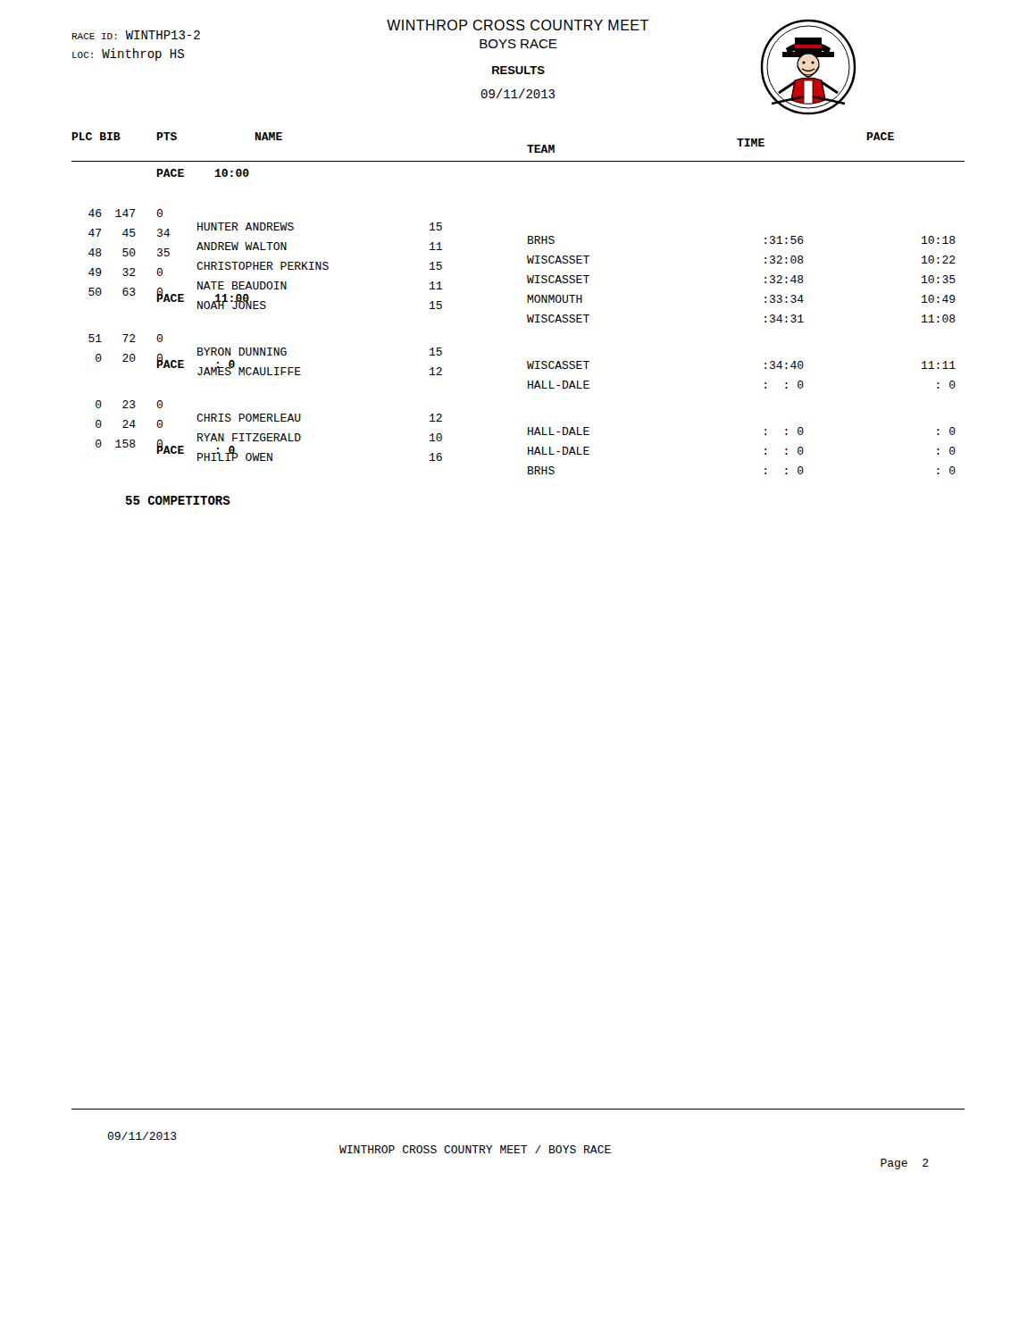RACE ID: WINTHP13-2
LOC: Winthrop HS
WINTHROP CROSS COUNTRY MEET
BOYS RACE
RESULTS
09/11/2013
PLC BIB PTS NAME TEAM TIME PACE
PACE 10:00
461470 HUNTER ANDREWS 15 BRHS:31:5610:18
474534 ANDREW WALTON 11 WISCASSET:32:0810:22
485035 CHRISTOPHER PERKINS 15 WISCASSET:32:4810:35
49320 NATE BEAUDOIN 11 MONMOUTH:33:3410:49
50630 NOAH JONES 15 WISCASSET:34:3111:08
PACE 11:00
51720 BYRON DUNNING 15 WISCASSET:34:4011:11
0200 JAMES MCAULIFFE 12 HALL-DALE: : 0: 0
PACE: 0
0230 CHRIS POMERLEAU 12 HALL-DALE: : 0: 0
0240 RYAN FITZGERALD 10 HALL-DALE: : 0: 0
01580 PHILIP OWEN 16 BRHS: : 0: 0
PACE: 0
55 COMPETITORS
09/11/2013 WINTHROP CROSS COUNTRY MEET / BOYS RACE Page 2